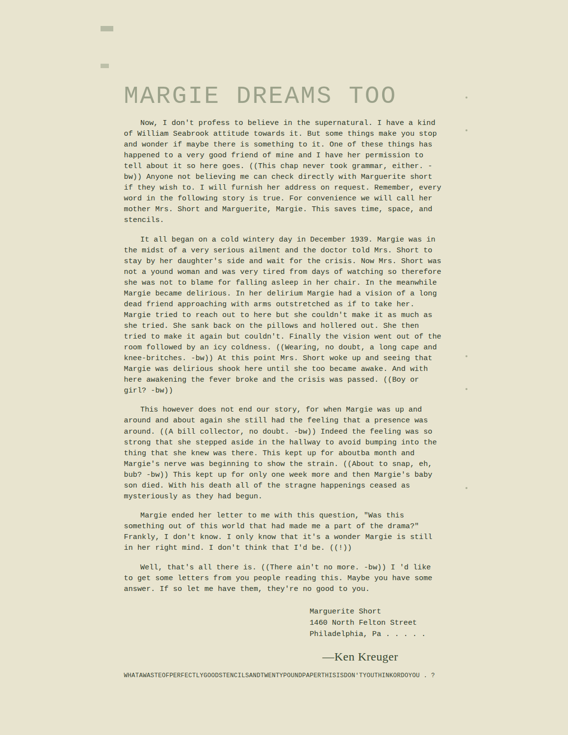MARGIE DREAMS TOO
Now, I don't profess to believe in the supernatural. I have a kind of William Seabrook attitude towards it. But some things make you stop and wonder if maybe there is something to it. One of these things has happened to a very good friend of mine and I have her permission to tell about it so here goes. ((This chap never took grammar, either. -bw)) Anyone not believing me can check directly with Marguerite short if they wish to. I will furnish her address on request. Remember, every word in the following story is true. For convenience we will call her mother Mrs. Short and Marguerite, Margie. This saves time, space, and stencils.
It all began on a cold wintery day in December 1939. Margie was in the midst of a very serious ailment and the doctor told Mrs. Short to stay by her daughter's side and wait for the crisis. Now Mrs. Short was not a yound woman and was very tired from days of watching so therefore she was not to blame for falling asleep in her chair. In the meanwhile Margie became delirious. In her delirium Margie had a vision of a long dead friend approaching with arms outstretched as if to take her. Margie tried to reach out to here but she couldn't make it as much as she tried. She sank back on the pillows and hollered out. She then tried to make it again but couldn't. Finally the vision went out of the room followed by an icy coldness. ((Wearing, no doubt, a long cape and knee-britches. -bw)) At this point Mrs. Short woke up and seeing that Margie was delirious shook here until she too became awake. And with here awakening the fever broke and the crisis was passed. ((Boy or girl? -bw))
This however does not end our story, for when Margie was up and around and about again she still had the feeling that a presence was around. ((A bill collector, no doubt. -bw)) Indeed the feeling was so strong that she stepped aside in the hallway to avoid bumping into the thing that she knew was there. This kept up for aboutba month and Margie's nerve was beginning to show the strain. ((About to snap, eh, bub? -bw)) This kept up for only one week more and then Margie's baby son died. With his death all of the stragne happenings ceased as mysteriously as they had begun.
Margie ended her letter to me with this question, "Was this something out of this world that had made me a part of the drama?" Frankly, I don't know. I only know that it's a wonder Margie is still in her right mind. I don't think that I'd be. ((!))
Well, that's all there is. ((There ain't no more. -bw)) I 'd like to get some letters from you people reading this. Maybe you have some answer. If so let me have them, they're no good to you.
Marguerite Short
1460 North Felton Street
Philadelphia, Pa . . . . .
—Ken Kreuger
WHATAWASTEOFPERFECTLYGOODSTENCILSANDTWENTYPOUNDPAPERTHISISDON'TYOUTHINKORDOYOU . ?